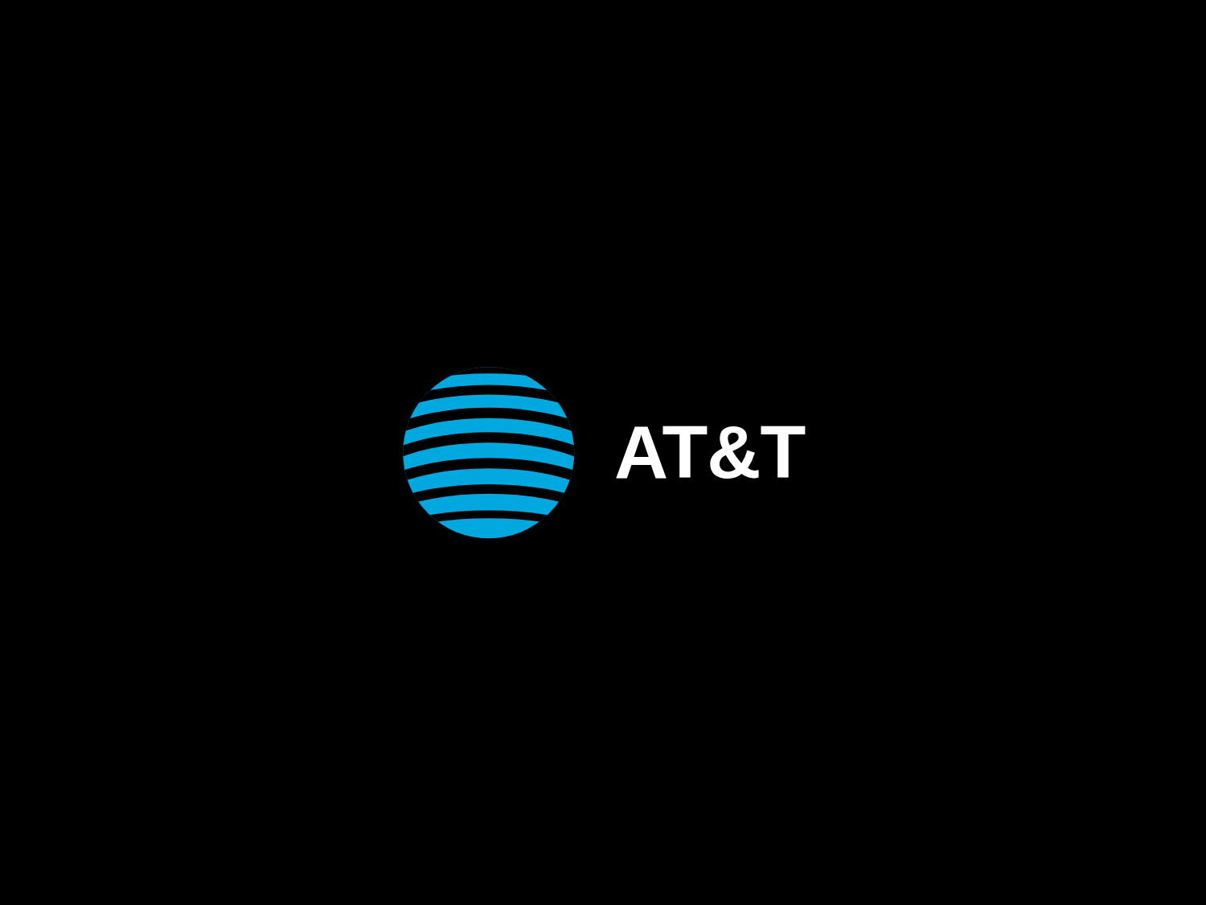AT&T